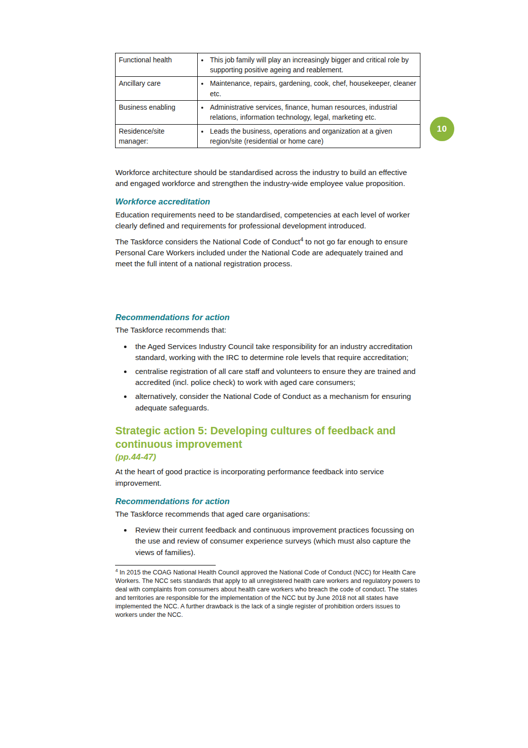10
| Functional health | This job family will play an increasingly bigger and critical role by supporting positive ageing and reablement. |
| Ancillary care | Maintenance, repairs, gardening, cook, chef, housekeeper, cleaner etc. |
| Business enabling | Administrative services, finance, human resources, industrial relations, information technology, legal, marketing etc. |
| Residence/site manager: | Leads the business, operations and organization at a given region/site (residential or home care) |
Workforce architecture should be standardised across the industry to build an effective and engaged workforce and strengthen the industry-wide employee value proposition.
Workforce accreditation
Education requirements need to be standardised, competencies at each level of worker clearly defined and requirements for professional development introduced.
The Taskforce considers the National Code of Conduct4 to not go far enough to ensure Personal Care Workers included under the National Code are adequately trained and meet the full intent of a national registration process.
Recommendations for action
The Taskforce recommends that:
the Aged Services Industry Council take responsibility for an industry accreditation standard, working with the IRC to determine role levels that require accreditation;
centralise registration of all care staff and volunteers to ensure they are trained and accredited (incl. police check) to work with aged care consumers;
alternatively, consider the National Code of Conduct as a mechanism for ensuring adequate safeguards.
Strategic action 5: Developing cultures of feedback and continuous improvement
(pp.44-47)
At the heart of good practice is incorporating performance feedback into service improvement.
Recommendations for action
The Taskforce recommends that aged care organisations:
Review their current feedback and continuous improvement practices focussing on the use and review of consumer experience surveys (which must also capture the views of families).
4 In 2015 the COAG National Health Council approved the National Code of Conduct (NCC) for Health Care Workers. The NCC sets standards that apply to all unregistered health care workers and regulatory powers to deal with complaints from consumers about health care workers who breach the code of conduct. The states and territories are responsible for the implementation of the NCC but by June 2018 not all states have implemented the NCC. A further drawback is the lack of a single register of prohibition orders issues to workers under the NCC.